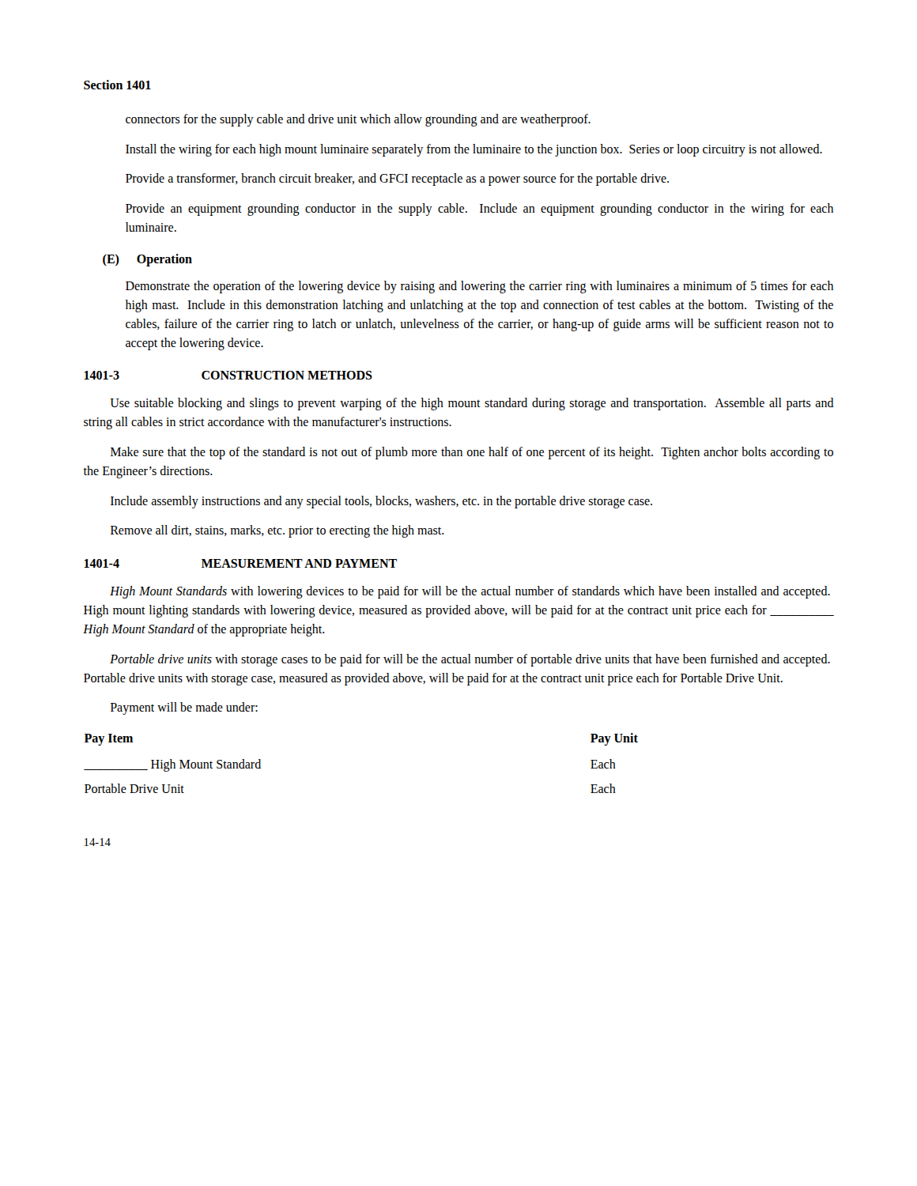Section 1401
connectors for the supply cable and drive unit which allow grounding and are weatherproof.
Install the wiring for each high mount luminaire separately from the luminaire to the junction box. Series or loop circuitry is not allowed.
Provide a transformer, branch circuit breaker, and GFCI receptacle as a power source for the portable drive.
Provide an equipment grounding conductor in the supply cable. Include an equipment grounding conductor in the wiring for each luminaire.
(E) Operation
Demonstrate the operation of the lowering device by raising and lowering the carrier ring with luminaires a minimum of 5 times for each high mast. Include in this demonstration latching and unlatching at the top and connection of test cables at the bottom. Twisting of the cables, failure of the carrier ring to latch or unlatch, unlevelness of the carrier, or hang-up of guide arms will be sufficient reason not to accept the lowering device.
1401-3 CONSTRUCTION METHODS
Use suitable blocking and slings to prevent warping of the high mount standard during storage and transportation. Assemble all parts and string all cables in strict accordance with the manufacturer's instructions.
Make sure that the top of the standard is not out of plumb more than one half of one percent of its height. Tighten anchor bolts according to the Engineer’s directions.
Include assembly instructions and any special tools, blocks, washers, etc. in the portable drive storage case.
Remove all dirt, stains, marks, etc. prior to erecting the high mast.
1401-4 MEASUREMENT AND PAYMENT
High Mount Standards with lowering devices to be paid for will be the actual number of standards which have been installed and accepted. High mount lighting standards with lowering device, measured as provided above, will be paid for at the contract unit price each for __________ High Mount Standard of the appropriate height.
Portable drive units with storage cases to be paid for will be the actual number of portable drive units that have been furnished and accepted. Portable drive units with storage case, measured as provided above, will be paid for at the contract unit price each for Portable Drive Unit.
Payment will be made under:
| Pay Item | Pay Unit |
| --- | --- |
| __________ High Mount Standard | Each |
| Portable Drive Unit | Each |
14-14